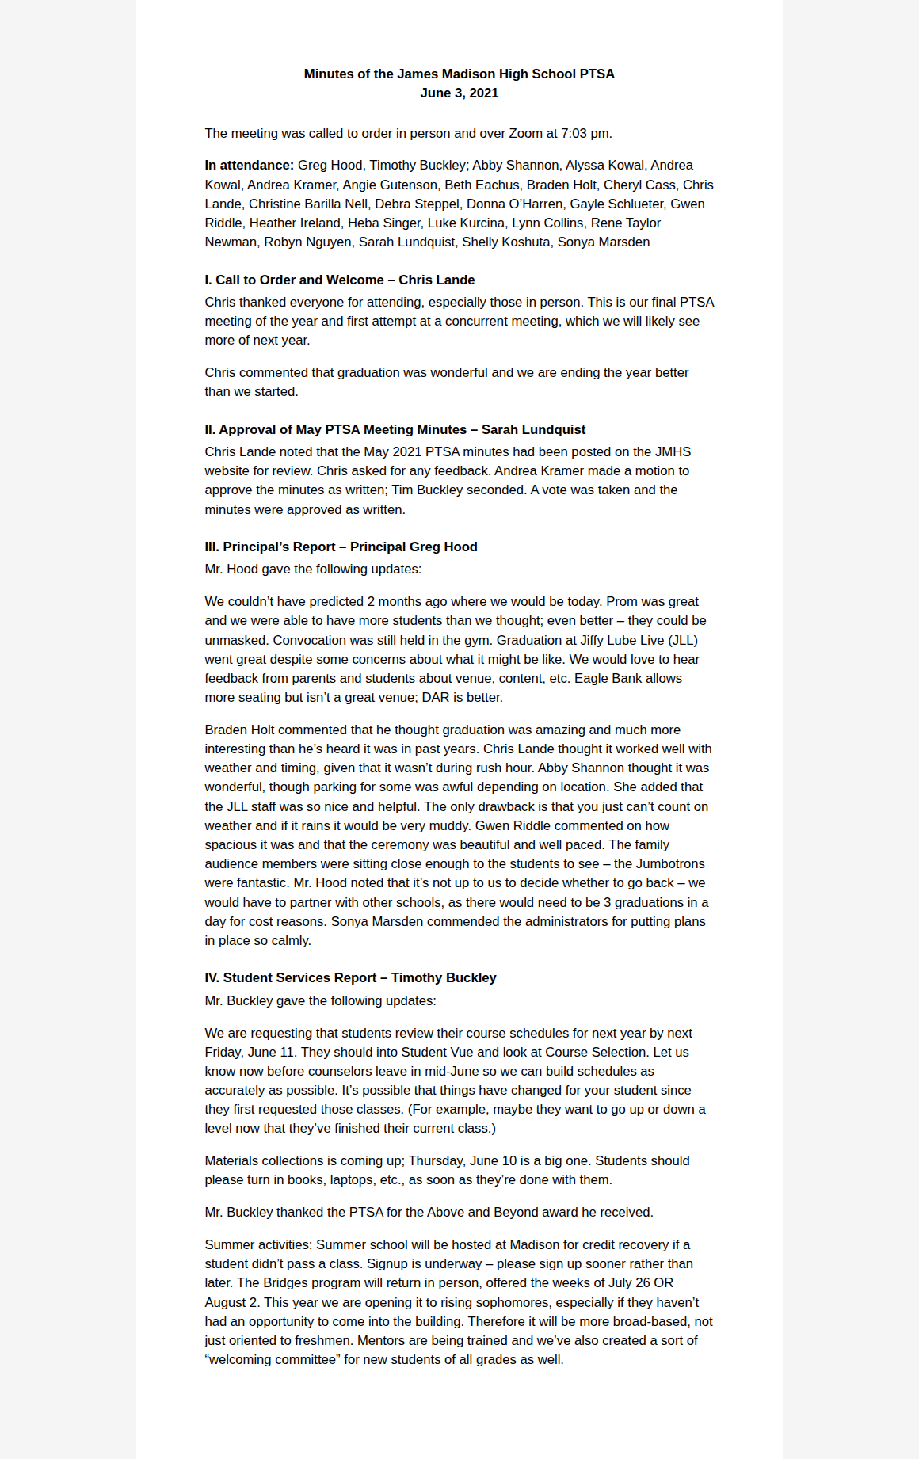Minutes of the James Madison High School PTSA June 3, 2021
The meeting was called to order in person and over Zoom at 7:03 pm.
In attendance: Greg Hood, Timothy Buckley; Abby Shannon, Alyssa Kowal, Andrea Kowal, Andrea Kramer, Angie Gutenson, Beth Eachus, Braden Holt, Cheryl Cass, Chris Lande, Christine Barilla Nell, Debra Steppel, Donna O’Harren, Gayle Schlueter, Gwen Riddle, Heather Ireland, Heba Singer, Luke Kurcina, Lynn Collins, Rene Taylor Newman, Robyn Nguyen, Sarah Lundquist, Shelly Koshuta, Sonya Marsden
I. Call to Order and Welcome – Chris Lande
Chris thanked everyone for attending, especially those in person. This is our final PTSA meeting of the year and first attempt at a concurrent meeting, which we will likely see more of next year.
Chris commented that graduation was wonderful and we are ending the year better than we started.
II. Approval of May PTSA Meeting Minutes – Sarah Lundquist
Chris Lande noted that the May 2021 PTSA minutes had been posted on the JMHS website for review. Chris asked for any feedback. Andrea Kramer made a motion to approve the minutes as written; Tim Buckley seconded. A vote was taken and the minutes were approved as written.
III. Principal’s Report – Principal Greg Hood
Mr. Hood gave the following updates:
We couldn’t have predicted 2 months ago where we would be today. Prom was great and we were able to have more students than we thought; even better – they could be unmasked. Convocation was still held in the gym. Graduation at Jiffy Lube Live (JLL) went great despite some concerns about what it might be like. We would love to hear feedback from parents and students about venue, content, etc. Eagle Bank allows more seating but isn’t a great venue; DAR is better.
Braden Holt commented that he thought graduation was amazing and much more interesting than he’s heard it was in past years. Chris Lande thought it worked well with weather and timing, given that it wasn’t during rush hour. Abby Shannon thought it was wonderful, though parking for some was awful depending on location. She added that the JLL staff was so nice and helpful. The only drawback is that you just can’t count on weather and if it rains it would be very muddy. Gwen Riddle commented on how spacious it was and that the ceremony was beautiful and well paced. The family audience members were sitting close enough to the students to see – the Jumbotrons were fantastic. Mr. Hood noted that it’s not up to us to decide whether to go back – we would have to partner with other schools, as there would need to be 3 graduations in a day for cost reasons. Sonya Marsden commended the administrators for putting plans in place so calmly.
IV. Student Services Report – Timothy Buckley
Mr. Buckley gave the following updates:
We are requesting that students review their course schedules for next year by next Friday, June 11. They should into Student Vue and look at Course Selection. Let us know now before counselors leave in mid-June so we can build schedules as accurately as possible. It’s possible that things have changed for your student since they first requested those classes. (For example, maybe they want to go up or down a level now that they’ve finished their current class.)
Materials collections is coming up; Thursday, June 10 is a big one. Students should please turn in books, laptops, etc., as soon as they’re done with them.
Mr. Buckley thanked the PTSA for the Above and Beyond award he received.
Summer activities: Summer school will be hosted at Madison for credit recovery if a student didn’t pass a class. Signup is underway – please sign up sooner rather than later. The Bridges program will return in person, offered the weeks of July 26 OR August 2. This year we are opening it to rising sophomores, especially if they haven’t had an opportunity to come into the building. Therefore it will be more broad-based, not just oriented to freshmen. Mentors are being trained and we’ve also created a sort of “welcoming committee” for new students of all grades as well.